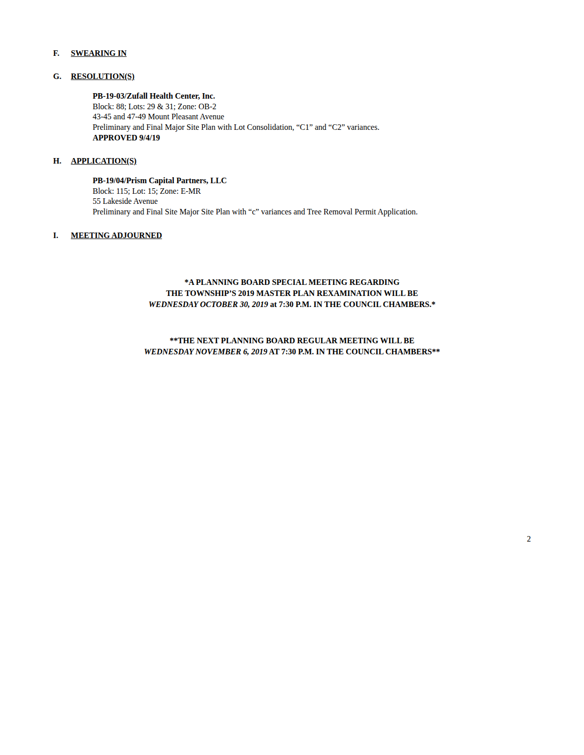F. SWEARING IN
G. RESOLUTION(S)
PB-19-03/Zufall Health Center, Inc.
Block: 88; Lots: 29 & 31; Zone: OB-2
43-45 and 47-49 Mount Pleasant Avenue
Preliminary and Final Major Site Plan with Lot Consolidation, “C1” and “C2” variances.
APPROVED 9/4/19
H. APPLICATION(S)
PB-19/04/Prism Capital Partners, LLC
Block: 115; Lot: 15; Zone: E-MR
55 Lakeside Avenue
Preliminary and Final Site Major Site Plan with “c” variances and Tree Removal Permit Application.
I. MEETING ADJOURNED
*A PLANNING BOARD SPECIAL MEETING REGARDING
THE TOWNSHIP’S 2019 MASTER PLAN REXAMINATION WILL BE
WEDNESDAY OCTOBER 30, 2019 at 7:30 P.M. IN THE COUNCIL CHAMBERS.*
**THE NEXT PLANNING BOARD REGULAR MEETING WILL BE
WEDNESDAY NOVEMBER 6, 2019 AT 7:30 P.M. IN THE COUNCIL CHAMBERS**
2